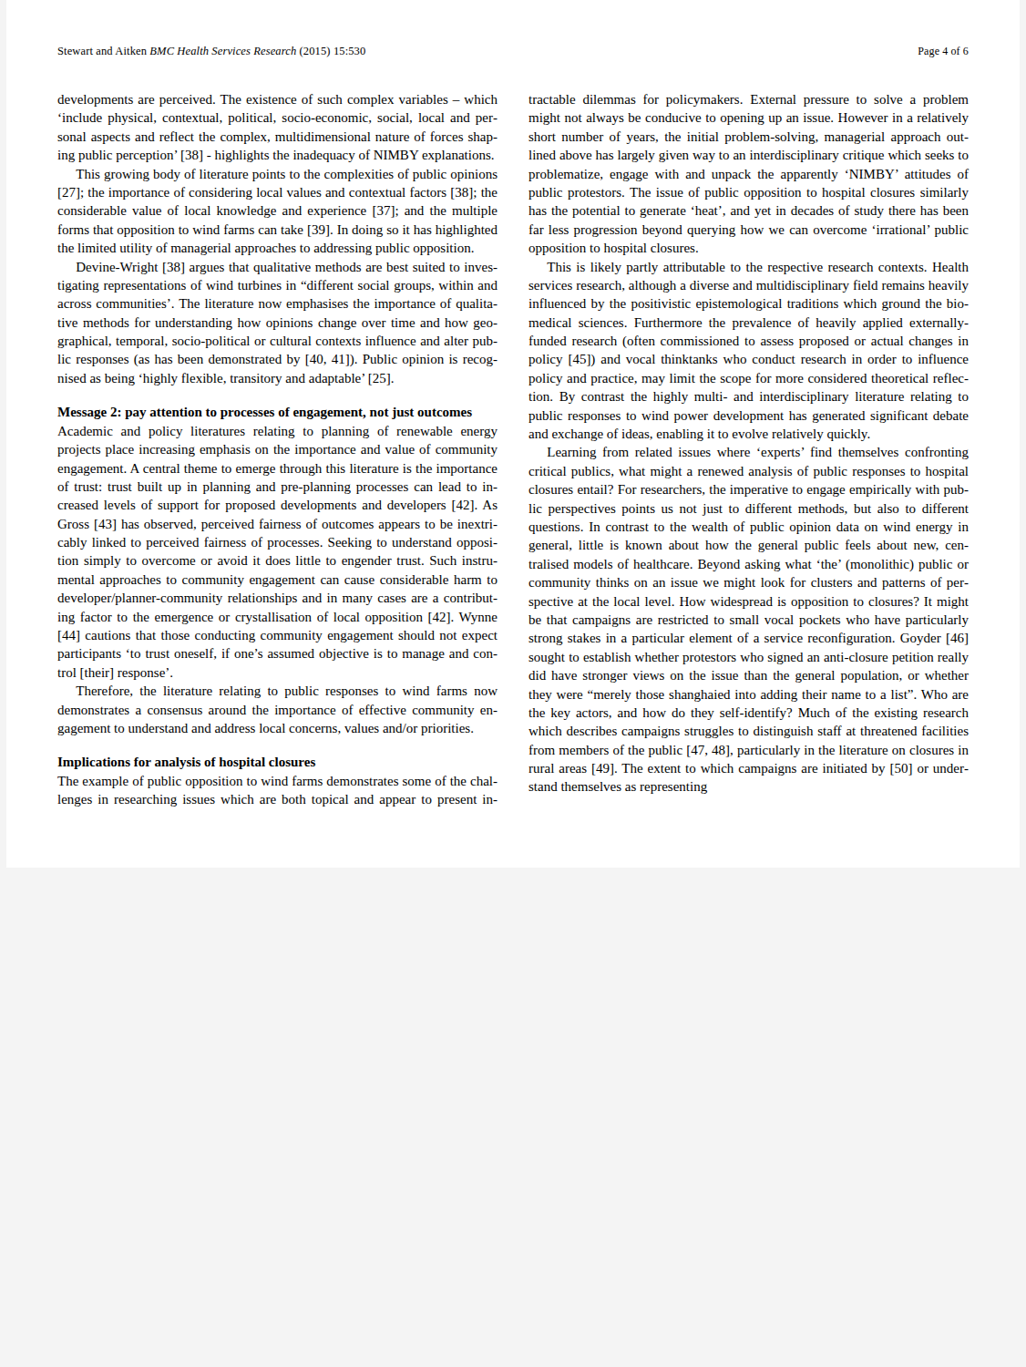Stewart and Aitken BMC Health Services Research (2015) 15:530 Page 4 of 6
developments are perceived. The existence of such complex variables – which ‘include physical, contextual, political, socio-economic, social, local and personal aspects and reflect the complex, multidimensional nature of forces shaping public perception’ [38] - highlights the inadequacy of NIMBY explanations.
This growing body of literature points to the complexities of public opinions [27]; the importance of considering local values and contextual factors [38]; the considerable value of local knowledge and experience [37]; and the multiple forms that opposition to wind farms can take [39]. In doing so it has highlighted the limited utility of managerial approaches to addressing public opposition.
Devine-Wright [38] argues that qualitative methods are best suited to investigating representations of wind turbines in “different social groups, within and across communities’. The literature now emphasises the importance of qualitative methods for understanding how opinions change over time and how geographical, temporal, socio-political or cultural contexts influence and alter public responses (as has been demonstrated by [40, 41]). Public opinion is recognised as being ‘highly flexible, transitory and adaptable’ [25].
Message 2: pay attention to processes of engagement, not just outcomes
Academic and policy literatures relating to planning of renewable energy projects place increasing emphasis on the importance and value of community engagement. A central theme to emerge through this literature is the importance of trust: trust built up in planning and pre-planning processes can lead to increased levels of support for proposed developments and developers [42]. As Gross [43] has observed, perceived fairness of outcomes appears to be inextricably linked to perceived fairness of processes. Seeking to understand opposition simply to overcome or avoid it does little to engender trust. Such instrumental approaches to community engagement can cause considerable harm to developer/planner-community relationships and in many cases are a contributing factor to the emergence or crystallisation of local opposition [42]. Wynne [44] cautions that those conducting community engagement should not expect participants ‘to trust oneself, if one’s assumed objective is to manage and control [their] response’.
Therefore, the literature relating to public responses to wind farms now demonstrates a consensus around the importance of effective community engagement to understand and address local concerns, values and/or priorities.
Implications for analysis of hospital closures
The example of public opposition to wind farms demonstrates some of the challenges in researching issues which are both topical and appear to present intractable dilemmas for policymakers. External pressure to solve a problem might not always be conducive to opening up an issue. However in a relatively short number of years, the initial problem-solving, managerial approach outlined above has largely given way to an interdisciplinary critique which seeks to problematize, engage with and unpack the apparently ‘NIMBY’ attitudes of public protestors. The issue of public opposition to hospital closures similarly has the potential to generate ‘heat’, and yet in decades of study there has been far less progression beyond querying how we can overcome ‘irrational’ public opposition to hospital closures.
This is likely partly attributable to the respective research contexts. Health services research, although a diverse and multidisciplinary field remains heavily influenced by the positivistic epistemological traditions which ground the biomedical sciences. Furthermore the prevalence of heavily applied externally-funded research (often commissioned to assess proposed or actual changes in policy [45]) and vocal thinktanks who conduct research in order to influence policy and practice, may limit the scope for more considered theoretical reflection. By contrast the highly multi- and interdisciplinary literature relating to public responses to wind power development has generated significant debate and exchange of ideas, enabling it to evolve relatively quickly.
Learning from related issues where ‘experts’ find themselves confronting critical publics, what might a renewed analysis of public responses to hospital closures entail? For researchers, the imperative to engage empirically with public perspectives points us not just to different methods, but also to different questions. In contrast to the wealth of public opinion data on wind energy in general, little is known about how the general public feels about new, centralised models of healthcare. Beyond asking what ‘the’ (monolithic) public or community thinks on an issue we might look for clusters and patterns of perspective at the local level. How widespread is opposition to closures? It might be that campaigns are restricted to small vocal pockets who have particularly strong stakes in a particular element of a service reconfiguration. Goyder [46] sought to establish whether protestors who signed an anti-closure petition really did have stronger views on the issue than the general population, or whether they were “merely those shanghaied into adding their name to a list”. Who are the key actors, and how do they self-identify? Much of the existing research which describes campaigns struggles to distinguish staff at threatened facilities from members of the public [47, 48], particularly in the literature on closures in rural areas [49]. The extent to which campaigns are initiated by [50] or understand themselves as representing